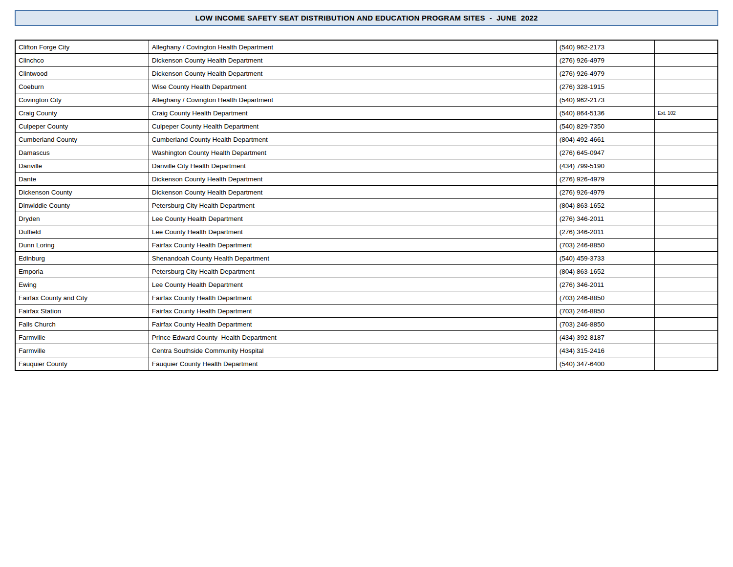LOW INCOME SAFETY SEAT DISTRIBUTION AND EDUCATION PROGRAM SITES - JUNE 2022
| Clifton Forge City | Alleghany / Covington Health Department | (540) 962-2173 | |
| Clinchco | Dickenson County Health Department | (276) 926-4979 | |
| Clintwood | Dickenson County Health Department | (276) 926-4979 | |
| Coeburn | Wise County Health Department | (276) 328-1915 | |
| Covington City | Alleghany / Covington Health Department | (540) 962-2173 | |
| Craig County | Craig County Health Department | (540) 864-5136 | Ext. 102 |
| Culpeper County | Culpeper County Health Department | (540) 829-7350 | |
| Cumberland County | Cumberland County Health Department | (804) 492-4661 | |
| Damascus | Washington County Health Department | (276) 645-0947 | |
| Danville | Danville City Health Department | (434) 799-5190 | |
| Dante | Dickenson County Health Department | (276) 926-4979 | |
| Dickenson County | Dickenson County Health Department | (276) 926-4979 | |
| Dinwiddie County | Petersburg City Health Department | (804) 863-1652 | |
| Dryden | Lee County Health Department | (276) 346-2011 | |
| Duffield | Lee County Health Department | (276) 346-2011 | |
| Dunn Loring | Fairfax County Health Department | (703) 246-8850 | |
| Edinburg | Shenandoah County Health Department | (540) 459-3733 | |
| Emporia | Petersburg City Health Department | (804) 863-1652 | |
| Ewing | Lee County Health Department | (276) 346-2011 | |
| Fairfax County and City | Fairfax County Health Department | (703) 246-8850 | |
| Fairfax Station | Fairfax County Health Department | (703) 246-8850 | |
| Falls Church | Fairfax County Health Department | (703) 246-8850 | |
| Farmville | Prince Edward County Health Department | (434) 392-8187 | |
| Farmville | Centra Southside Community Hospital | (434) 315-2416 | |
| Fauquier County | Fauquier County Health Department | (540) 347-6400 | |